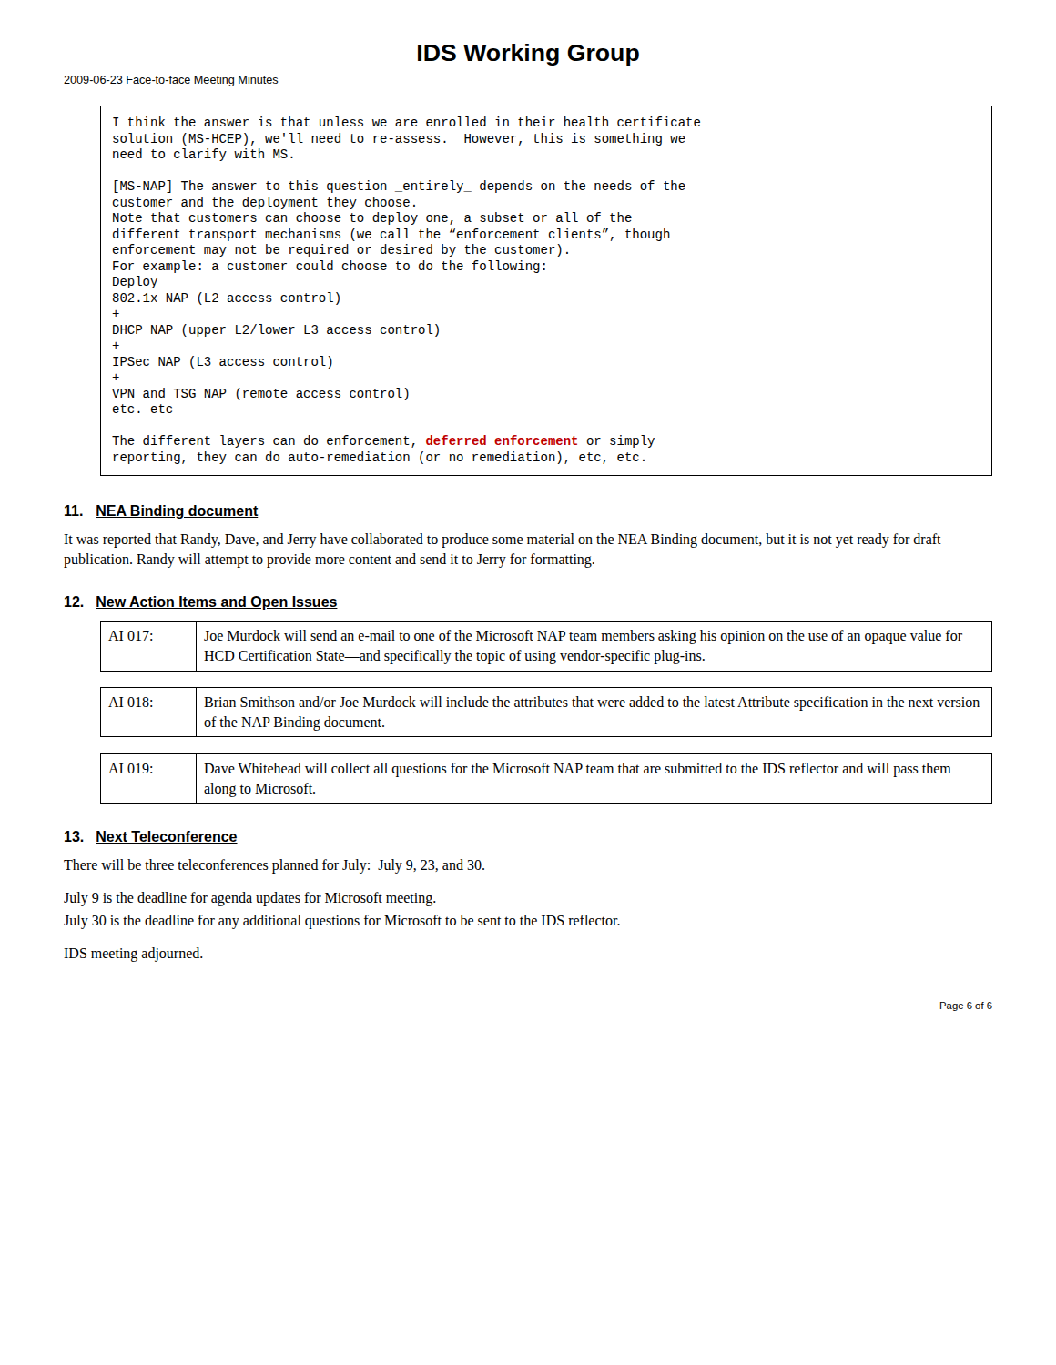IDS Working Group
2009-06-23 Face-to-face Meeting Minutes
I think the answer is that unless we are enrolled in their health certificate solution (MS-HCEP), we'll need to re-assess. However, this is something we need to clarify with MS. [MS-NAP] The answer to this question _entirely_ depends on the needs of the customer and the deployment they choose. Note that customers can choose to deploy one, a subset or all of the different transport mechanisms (we call the “enforcement clients”, though enforcement may not be required or desired by the customer). For example: a customer could choose to do the following: Deploy 802.1x NAP (L2 access control) + DHCP NAP (upper L2/lower L3 access control) + IPSec NAP (L3 access control) + VPN and TSG NAP (remote access control) etc. etc The different layers can do enforcement, deferred enforcement or simply reporting, they can do auto-remediation (or no remediation), etc, etc.
11. NEA Binding document
It was reported that Randy, Dave, and Jerry have collaborated to produce some material on the NEA Binding document, but it is not yet ready for draft publication. Randy will attempt to provide more content and send it to Jerry for formatting.
12. New Action Items and Open Issues
| AI 017: | Joe Murdock will send an e-mail to one of the Microsoft NAP team members asking his opinion on the use of an opaque value for HCD Certification State—and specifically the topic of using vendor-specific plug-ins. |
| AI 018: | Brian Smithson and/or Joe Murdock will include the attributes that were added to the latest Attribute specification in the next version of the NAP Binding document. |
| AI 019: | Dave Whitehead will collect all questions for the Microsoft NAP team that are submitted to the IDS reflector and will pass them along to Microsoft. |
13. Next Teleconference
There will be three teleconferences planned for July: July 9, 23, and 30.
July 9 is the deadline for agenda updates for Microsoft meeting.
July 30 is the deadline for any additional questions for Microsoft to be sent to the IDS reflector.
IDS meeting adjourned.
Page 6 of 6